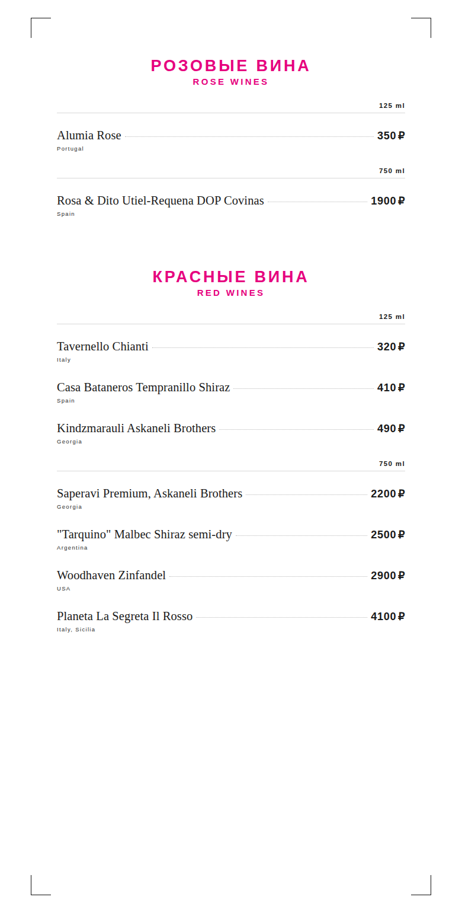Розовые вина Rose wines
125 ml
Alumia Rose 350₽
Portugal
750 ml
Rosa & Dito Utiel-Requena DOP Covinas 1900₽
Spain
Красные вина Red wines
125 ml
Tavernello Chianti 320₽
Italy
Casa Bataneros Tempranillo Shiraz 410₽
Spain
Kindzmarauli Askaneli Brothers 490₽
Georgia
750 ml
Saperavi Premium, Askaneli Brothers 2200₽
Georgia
"Tarquino" Malbec Shiraz semi-dry 2500₽
Argentina
Woodhaven Zinfandel 2900₽
USA
Planeta La Segreta Il Rosso 4100₽
Italy, Sicilia